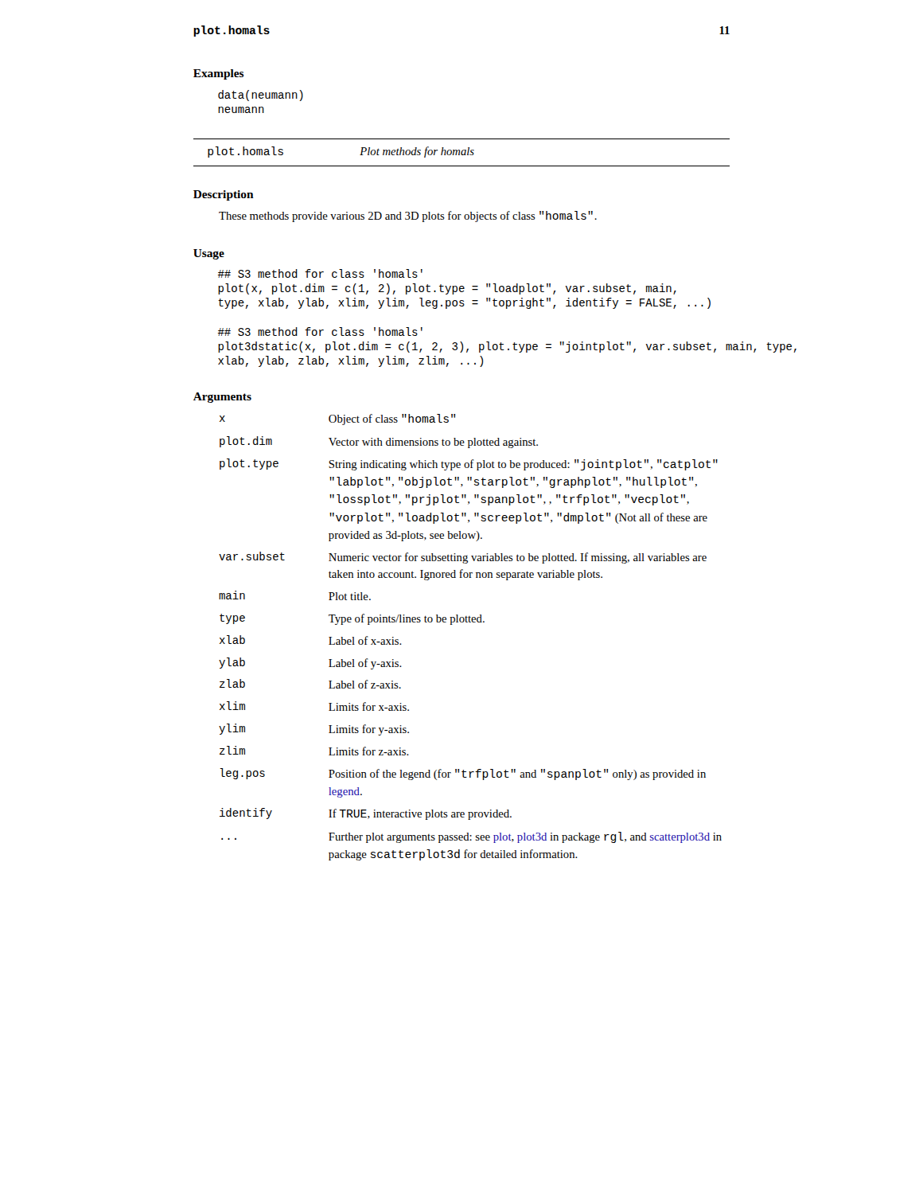plot.homals 11
Examples
data(neumann)
neumann
plot.homals Plot methods for homals
Description
These methods provide various 2D and 3D plots for objects of class "homals".
Usage
## S3 method for class 'homals'
plot(x, plot.dim = c(1, 2), plot.type = "loadplot", var.subset, main,
type, xlab, ylab, xlim, ylim, leg.pos = "topright", identify = FALSE, ...)

## S3 method for class 'homals'
plot3dstatic(x, plot.dim = c(1, 2, 3), plot.type = "jointplot", var.subset, main, type,
xlab, ylab, zlab, xlim, ylim, zlim, ...)
Arguments
x
Object of class "homals"
plot.dim
Vector with dimensions to be plotted against.
plot.type
String indicating which type of plot to be produced: "jointplot", "catplot" "labplot", "objplot", "starplot", "graphplot", "hullplot", "lossplot", "prjplot", "spanplot", , "trfplot", "vecplot", "vorplot", "loadplot", "screeplot", "dmplot" (Not all of these are provided as 3d-plots, see below).
var.subset
Numeric vector for subsetting variables to be plotted. If missing, all variables are taken into account. Ignored for non separate variable plots.
main
Plot title.
type
Type of points/lines to be plotted.
xlab
Label of x-axis.
ylab
Label of y-axis.
zlab
Label of z-axis.
xlim
Limits for x-axis.
ylim
Limits for y-axis.
zlim
Limits for z-axis.
leg.pos
Position of the legend (for "trfplot" and "spanplot" only) as provided in legend.
identify
If TRUE, interactive plots are provided.
...
Further plot arguments passed: see plot, plot3d in package rgl, and scatterplot3d in package scatterplot3d for detailed information.